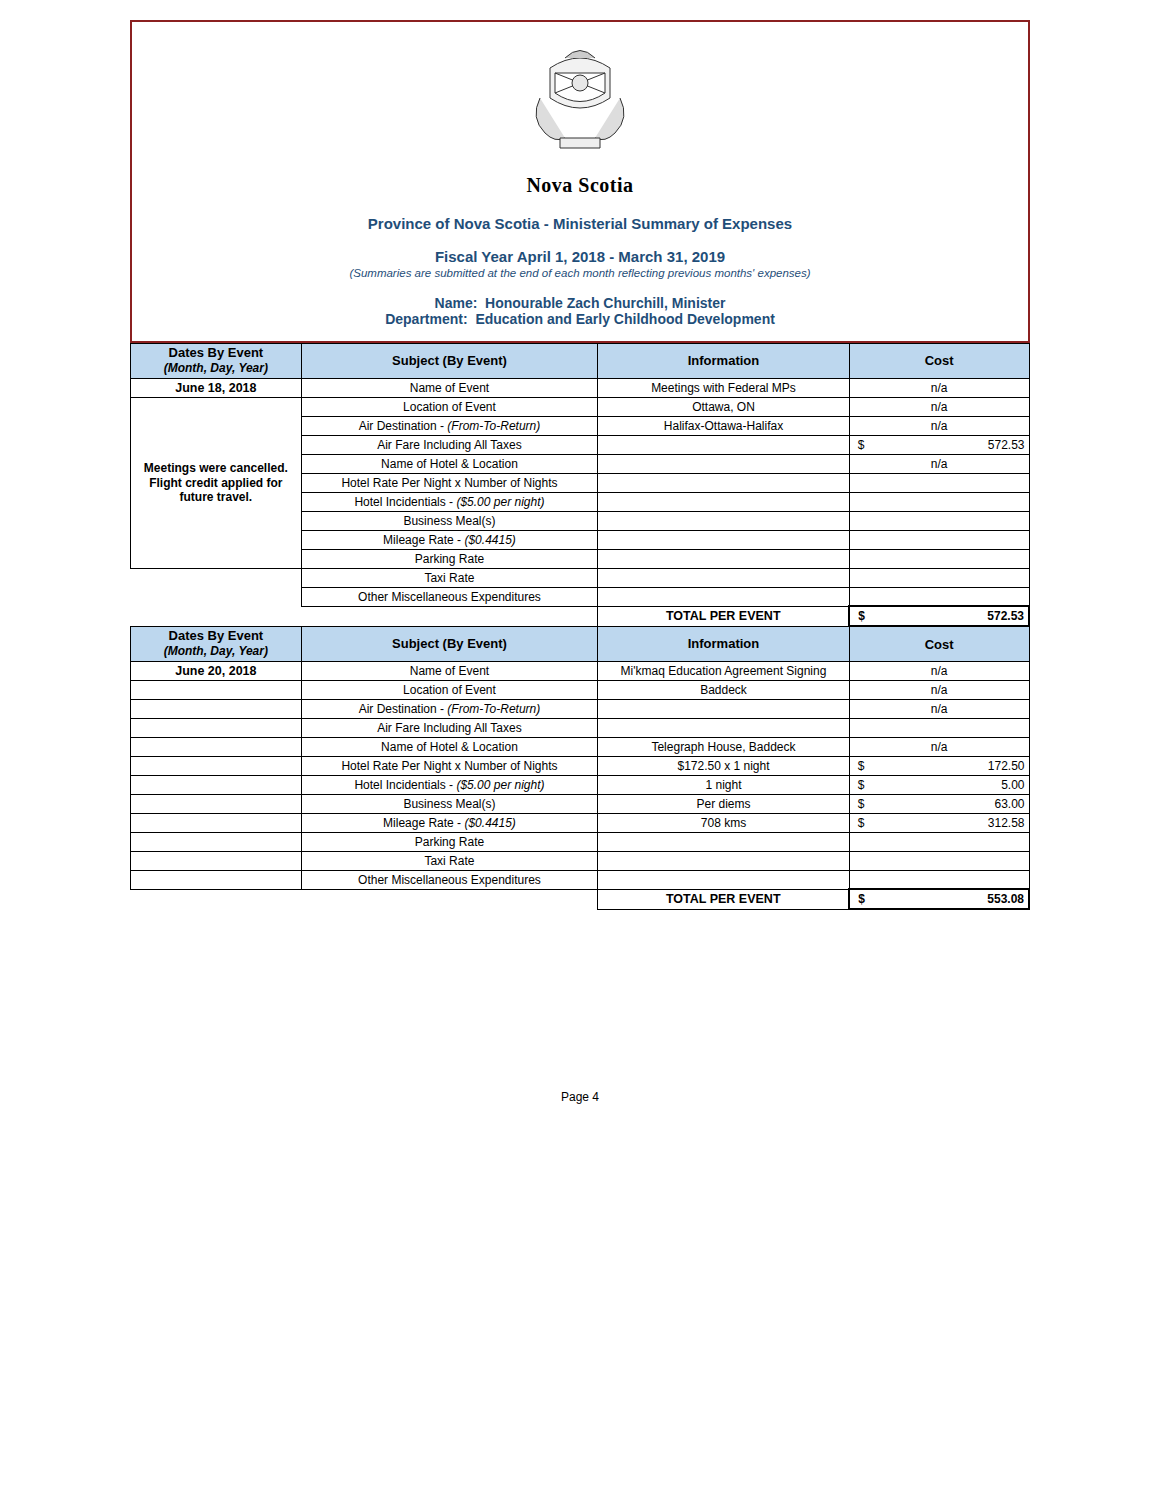Nova Scotia
Province of Nova Scotia - Ministerial Summary of Expenses
Fiscal Year April 1, 2018 - March 31, 2019
(Summaries are submitted at the end of each month reflecting previous months' expenses)
Name: Honourable Zach Churchill, Minister
Department: Education and Early Childhood Development
| Dates By Event (Month, Day, Year) | Subject (By Event) | Information | Cost |
| June 18, 2018 | Name of Event | Meetings with Federal MPs | n/a |
| Meetings were cancelled. Flight credit applied for future travel. | Location of Event | Ottawa, ON | n/a |
| Air Destination - (From-To-Return) | Halifax-Ottawa-Halifax | n/a |
| Air Fare Including All Taxes | | $ 572.53 |
| Name of Hotel & Location | | n/a |
| Hotel Rate Per Night x Number of Nights | | |
| Hotel Incidentials - ($5.00 per night) | | |
| Business Meal(s) | | |
| Mileage Rate - ($0.4415) | | |
| Parking Rate | | |
| | Taxi Rate | | |
| | Other Miscellaneous Expenditures | | |
| | | TOTAL PER EVENT | $ 572.53 |
| Dates By Event (Month, Day, Year) | Subject (By Event) | Information | Cost |
| June 20, 2018 | Name of Event | Mi'kmaq Education Agreement Signing | n/a |
| | Location of Event | Baddeck | n/a |
| | Air Destination - (From-To-Return) | | n/a |
| | Air Fare Including All Taxes | | |
| | Name of Hotel & Location | Telegraph House, Baddeck | n/a |
| | Hotel Rate Per Night x Number of Nights | $172.50 x 1 night | $ 172.50 |
| | Hotel Incidentials - ($5.00 per night) | 1 night | $ 5.00 |
| | Business Meal(s) | Per diems | $ 63.00 |
| | Mileage Rate - ($0.4415) | 708 kms | $ 312.58 |
| | Parking Rate | | |
| | Taxi Rate | | |
| | Other Miscellaneous Expenditures | | |
| | | TOTAL PER EVENT | $ 553.08 |
Page 4